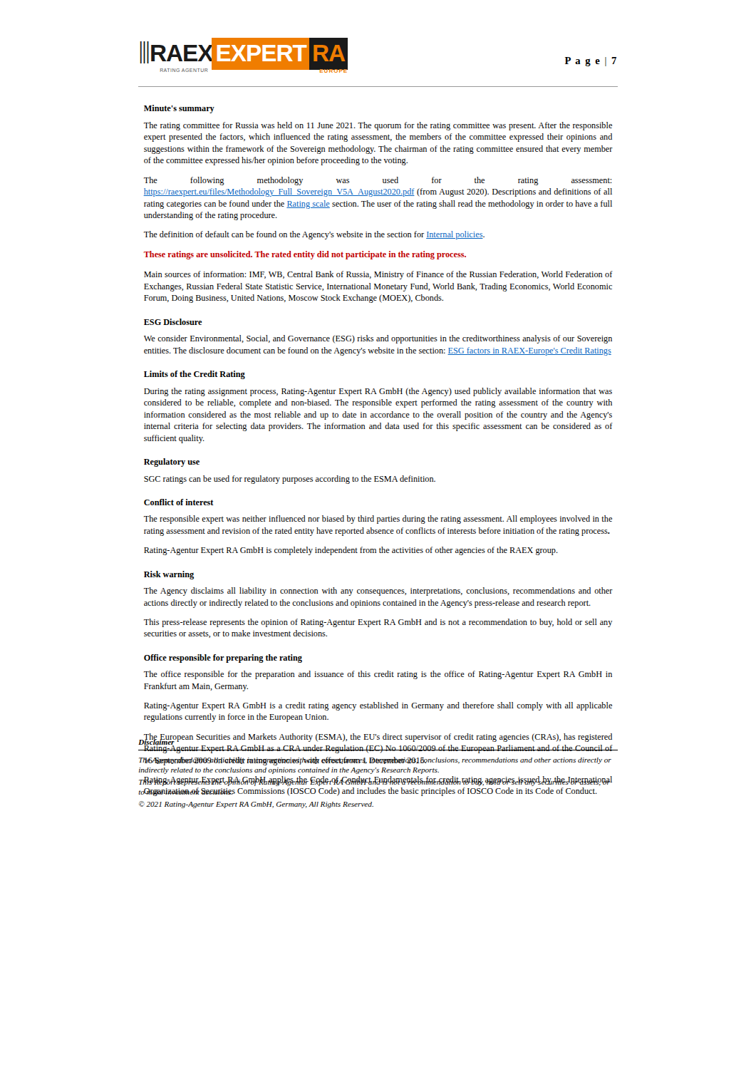|||RAEX EXPERT RA
RATING AGENTUR EUROPE
P a g e | 7
Minute's summary
The rating committee for Russia was held on 11 June 2021. The quorum for the rating committee was present. After the responsible expert presented the factors, which influenced the rating assessment, the members of the committee expressed their opinions and suggestions within the framework of the Sovereign methodology. The chairman of the rating committee ensured that every member of the committee expressed his/her opinion before proceeding to the voting.
The following methodology was used for the rating assessment:
https://raexpert.eu/files/Methodology_Full_Sovereign_V5A_August2020.pdf (from August 2020). Descriptions and definitions of all rating categories can be found under the Rating scale section. The user of the rating shall read the methodology in order to have a full understanding of the rating procedure.
The definition of default can be found on the Agency's website in the section for Internal policies.
These ratings are unsolicited. The rated entity did not participate in the rating process.
Main sources of information: IMF, WB, Central Bank of Russia, Ministry of Finance of the Russian Federation, World Federation of Exchanges, Russian Federal State Statistic Service, International Monetary Fund, World Bank, Trading Economics, World Economic Forum, Doing Business, United Nations, Moscow Stock Exchange (MOEX), Cbonds.
ESG Disclosure
We consider Environmental, Social, and Governance (ESG) risks and opportunities in the creditworthiness analysis of our Sovereign entities. The disclosure document can be found on the Agency's website in the section: ESG factors in RAEX-Europe's Credit Ratings
Limits of the Credit Rating
During the rating assignment process, Rating-Agentur Expert RA GmbH (the Agency) used publicly available information that was considered to be reliable, complete and non-biased. The responsible expert performed the rating assessment of the country with information considered as the most reliable and up to date in accordance to the overall position of the country and the Agency's internal criteria for selecting data providers. The information and data used for this specific assessment can be considered as of sufficient quality.
Regulatory use
SGC ratings can be used for regulatory purposes according to the ESMA definition.
Conflict of interest
The responsible expert was neither influenced nor biased by third parties during the rating assessment. All employees involved in the rating assessment and revision of the rated entity have reported absence of conflicts of interests before initiation of the rating process.
Rating-Agentur Expert RA GmbH is completely independent from the activities of other agencies of the RAEX group.
Risk warning
The Agency disclaims all liability in connection with any consequences, interpretations, conclusions, recommendations and other actions directly or indirectly related to the conclusions and opinions contained in the Agency's press-release and research report.
This press-release represents the opinion of Rating-Agentur Expert RA GmbH and is not a recommendation to buy, hold or sell any securities or assets, or to make investment decisions.
Office responsible for preparing the rating
The office responsible for the preparation and issuance of this credit rating is the office of Rating-Agentur Expert RA GmbH in Frankfurt am Main, Germany.
Rating-Agentur Expert RA GmbH is a credit rating agency established in Germany and therefore shall comply with all applicable regulations currently in force in the European Union.
The European Securities and Markets Authority (ESMA), the EU's direct supervisor of credit rating agencies (CRAs), has registered Rating-Agentur Expert RA GmbH as a CRA under Regulation (EC) No 1060/2009 of the European Parliament and of the Council of 16 September 2009 on credit rating agencies, with effect from 1 December 2015.
Rating-Agentur Expert RA GmbH applies the Code of Conduct Fundamentals for credit rating agencies issued by the International Organization of Securities Commissions (IOSCO Code) and includes the basic principles of IOSCO Code in its Code of Conduct.
Disclaimer
The Agency disclaims all liability in connection with any consequences, interpretations, conclusions, recommendations and other actions directly or indirectly related to the conclusions and opinions contained in the Agency's Research Reports.
This Report represents the opinion of Rating-Agentur Expert RA GmbH and is not a recommendation to buy, hold or sell any securities or assets, or to make investment decisions.
© 2021 Rating-Agentur Expert RA GmbH, Germany, All Rights Reserved.